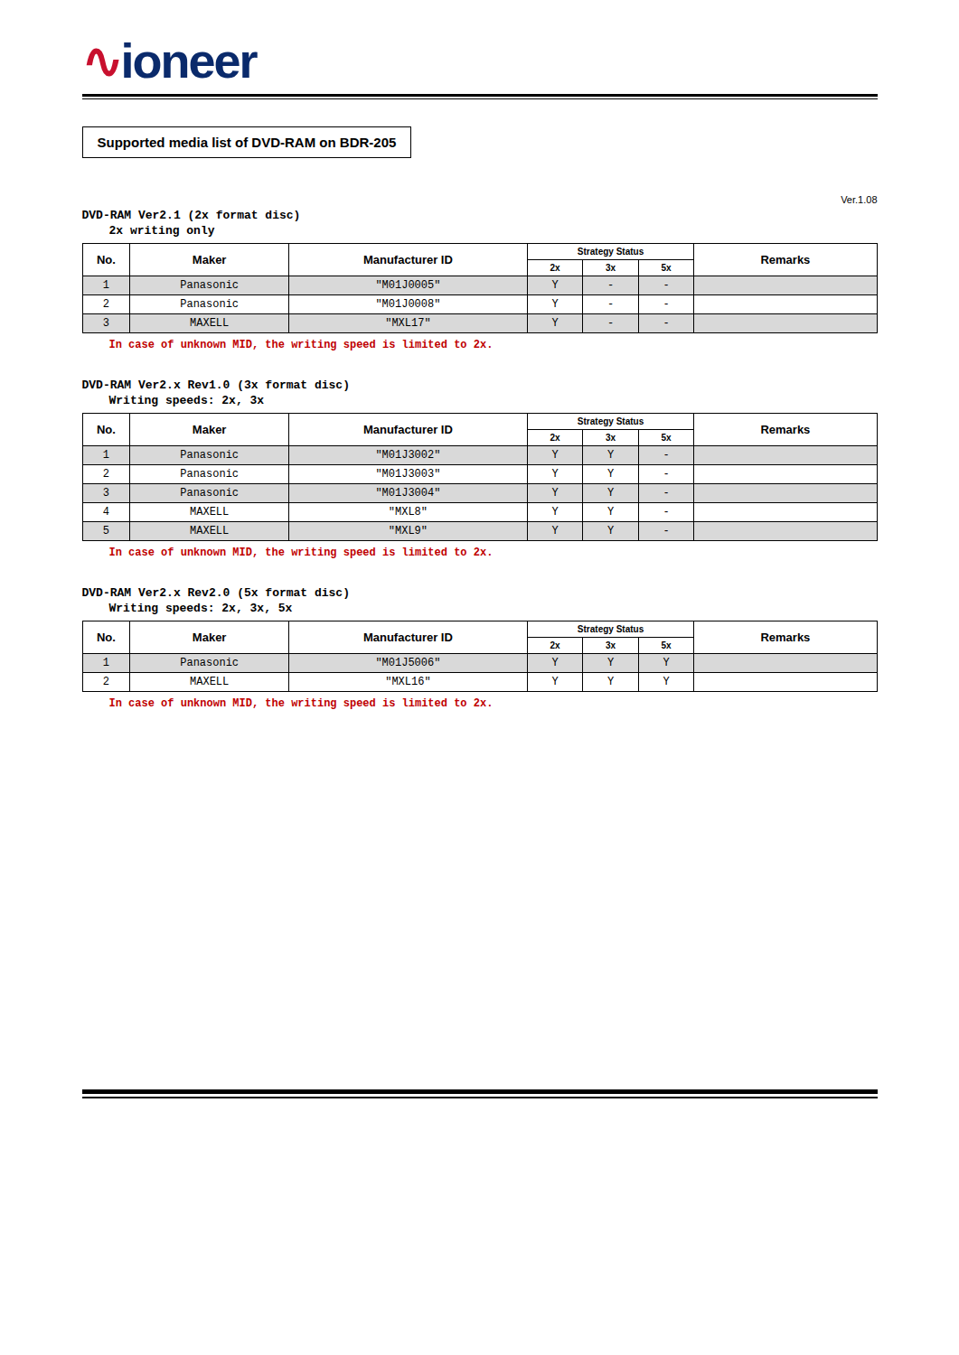∿ioneer
Supported media list of DVD-RAM on BDR-205
Ver.1.08
DVD-RAM Ver2.1 (2x format disc)
2x writing only
| No. | Maker | Manufacturer ID | Strategy Status | Remarks |
| --- | --- | --- | --- | --- |
| 2x | 3x | 5x |
| 1 | Panasonic | "M01J0005" | Y | - | - | |
| 2 | Panasonic | "M01J0008" | Y | - | - | |
| 3 | MAXELL | "MXL17" | Y | - | - | |
In case of unknown MID, the writing speed is limited to 2x.
DVD-RAM Ver2.x Rev1.0 (3x format disc)
Writing speeds: 2x, 3x
| No. | Maker | Manufacturer ID | Strategy Status | Remarks |
| --- | --- | --- | --- | --- |
| 2x | 3x | 5x |
| 1 | Panasonic | "M01J3002" | Y | Y | - | |
| 2 | Panasonic | "M01J3003" | Y | Y | - | |
| 3 | Panasonic | "M01J3004" | Y | Y | - | |
| 4 | MAXELL | "MXL8" | Y | Y | - | |
| 5 | MAXELL | "MXL9" | Y | Y | - | |
In case of unknown MID, the writing speed is limited to 2x.
DVD-RAM Ver2.x Rev2.0 (5x format disc)
Writing speeds: 2x, 3x, 5x
| No. | Maker | Manufacturer ID | Strategy Status | Remarks |
| --- | --- | --- | --- | --- |
| 2x | 3x | 5x |
| 1 | Panasonic | "M01J5006" | Y | Y | Y | |
| 2 | MAXELL | "MXL16" | Y | Y | Y | |
In case of unknown MID, the writing speed is limited to 2x.